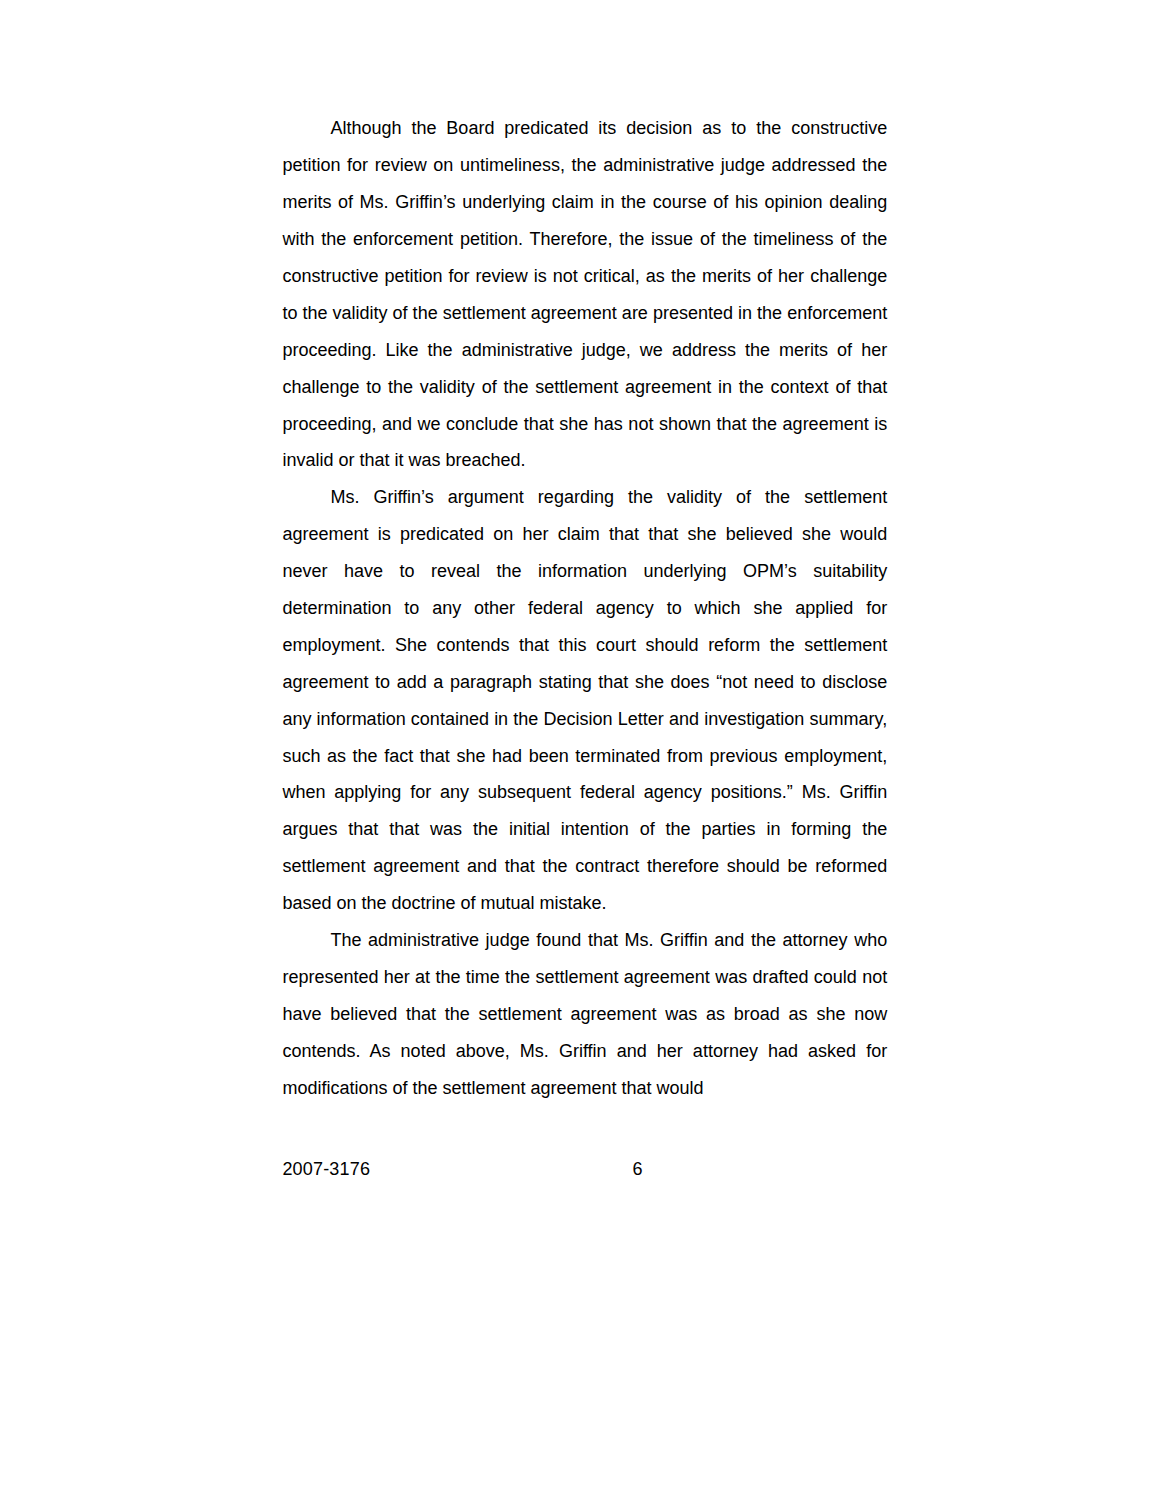Although the Board predicated its decision as to the constructive petition for review on untimeliness, the administrative judge addressed the merits of Ms. Griffin’s underlying claim in the course of his opinion dealing with the enforcement petition. Therefore, the issue of the timeliness of the constructive petition for review is not critical, as the merits of her challenge to the validity of the settlement agreement are presented in the enforcement proceeding. Like the administrative judge, we address the merits of her challenge to the validity of the settlement agreement in the context of that proceeding, and we conclude that she has not shown that the agreement is invalid or that it was breached.
Ms. Griffin’s argument regarding the validity of the settlement agreement is predicated on her claim that that she believed she would never have to reveal the information underlying OPM’s suitability determination to any other federal agency to which she applied for employment. She contends that this court should reform the settlement agreement to add a paragraph stating that she does “not need to disclose any information contained in the Decision Letter and investigation summary, such as the fact that she had been terminated from previous employment, when applying for any subsequent federal agency positions.” Ms. Griffin argues that that was the initial intention of the parties in forming the settlement agreement and that the contract therefore should be reformed based on the doctrine of mutual mistake.
The administrative judge found that Ms. Griffin and the attorney who represented her at the time the settlement agreement was drafted could not have believed that the settlement agreement was as broad as she now contends. As noted above, Ms. Griffin and her attorney had asked for modifications of the settlement agreement that would
2007-3176 6